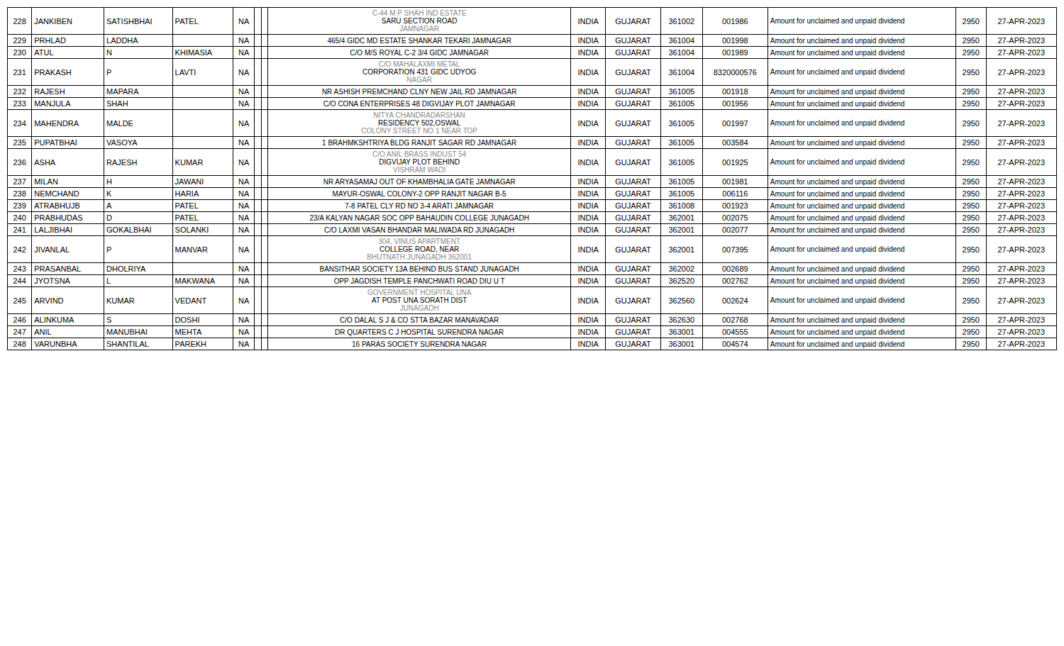| 228 | JANKIBEN | SATISHBHAI | PATEL | NA | | | C-44 M P SHAH IND ESTATE SARU SECTION ROAD JAMNAGAR | INDIA | GUJARAT | 361002 | 001986 | Amount for unclaimed and unpaid dividend | 2950 | 27-APR-2023 |
| 229 | PRHLAD | LADDHA | | NA | | | 465/4 GIDC MD ESTATE SHANKAR TEKARI JAMNAGAR | INDIA | GUJARAT | 361004 | 001998 | Amount for unclaimed and unpaid dividend | 2950 | 27-APR-2023 |
| 230 | ATUL | N | KHIMASIA | NA | | | C/O M/S ROYAL C-2 3/4 GIDC JAMNAGAR | INDIA | GUJARAT | 361004 | 001989 | Amount for unclaimed and unpaid dividend | 2950 | 27-APR-2023 |
| 231 | PRAKASH | P | LAVTI | NA | | | C/O MAHALAXMI METAL CORPORATION 431 GIDC UDYOG NAGAR | INDIA | GUJARAT | 361004 | 8320000576 | Amount for unclaimed and unpaid dividend | 2950 | 27-APR-2023 |
| 232 | RAJESH | MAPARA | | NA | | | NR ASHISH PREMCHAND CLNY NEW JAIL RD JAMNAGAR | INDIA | GUJARAT | 361005 | 001918 | Amount for unclaimed and unpaid dividend | 2950 | 27-APR-2023 |
| 233 | MANJULA | SHAH | | NA | | | C/O CONA ENTERPRISES 48 DIGVIJAY PLOT JAMNAGAR | INDIA | GUJARAT | 361005 | 001956 | Amount for unclaimed and unpaid dividend | 2950 | 27-APR-2023 |
| 234 | MAHENDRA | MALDE | | NA | | | NITYA CHANDRADARSHAN RESIDENCY 502,OSWAL COLONY STREET NO 1 NEAR TOP | INDIA | GUJARAT | 361005 | 001997 | Amount for unclaimed and unpaid dividend | 2950 | 27-APR-2023 |
| 235 | PUPATBHAI | VASOYA | | NA | | | 1 BRAHMKSHTRIYA BLDG RANJIT SAGAR RD JAMNAGAR | INDIA | GUJARAT | 361005 | 003584 | Amount for unclaimed and unpaid dividend | 2950 | 27-APR-2023 |
| 236 | ASHA | RAJESH | KUMAR | NA | | | C/O ANIL BRASS INDUST 54 DIGVIJAY PLOT BEHIND VISHRAM WADI | INDIA | GUJARAT | 361005 | 001925 | Amount for unclaimed and unpaid dividend | 2950 | 27-APR-2023 |
| 237 | MILAN | H | JAWANI | NA | | | NR ARYASAMAJ OUT OF KHAMBHALIA GATE JAMNAGAR | INDIA | GUJARAT | 361005 | 001981 | Amount for unclaimed and unpaid dividend | 2950 | 27-APR-2023 |
| 238 | NEMCHAND | K | HARIA | NA | | | MAYUR-OSWAL COLONY-2 OPP RANJIT NAGAR B-5 | INDIA | GUJARAT | 361005 | 006116 | Amount for unclaimed and unpaid dividend | 2950 | 27-APR-2023 |
| 239 | ATRABHUJB | A | PATEL | NA | | | 7-8 PATEL CLY RD NO 3-4 ARATI JAMNAGAR | INDIA | GUJARAT | 361008 | 001923 | Amount for unclaimed and unpaid dividend | 2950 | 27-APR-2023 |
| 240 | PRABHUDAS | D | PATEL | NA | | | 23/A KALYAN NAGAR SOC OPP BAHAUDIN COLLEGE JUNAGADH | INDIA | GUJARAT | 362001 | 002075 | Amount for unclaimed and unpaid dividend | 2950 | 27-APR-2023 |
| 241 | LALJIBHAI | GOKALBHAI | SOLANKI | NA | | | C/O LAXMI VASAN BHANDAR MALIWADA RD JUNAGADH | INDIA | GUJARAT | 362001 | 002077 | Amount for unclaimed and unpaid dividend | 2950 | 27-APR-2023 |
| 242 | JIVANLAL | P | MANVAR | NA | | | 304, VINUS APARTMENT COLLEGE ROAD, NEAR BHUTNATH JUNAGADH 362001 | INDIA | GUJARAT | 362001 | 007395 | Amount for unclaimed and unpaid dividend | 2950 | 27-APR-2023 |
| 243 | PRASANBAL | DHOLRIYA | | NA | | | BANSITHAR SOCIETY 13A BEHIND BUS STAND JUNAGADH | INDIA | GUJARAT | 362002 | 002689 | Amount for unclaimed and unpaid dividend | 2950 | 27-APR-2023 |
| 244 | JYOTSNA | L | MAKWANA | NA | | | OPP JAGDISH TEMPLE PANCHWATI ROAD DIU U T | INDIA | GUJARAT | 362520 | 002762 | Amount for unclaimed and unpaid dividend | 2950 | 27-APR-2023 |
| 245 | ARVIND | KUMAR | VEDANT | NA | | | GOVERNMENT HOSPITAL UNA AT POST UNA SORATH DIST JUNAGADH | INDIA | GUJARAT | 362560 | 002624 | Amount for unclaimed and unpaid dividend | 2950 | 27-APR-2023 |
| 246 | ALINKUMA | S | DOSHI | NA | | | C/O DALAL S J & CO STTA BAZAR MANAVADAR | INDIA | GUJARAT | 362630 | 002768 | Amount for unclaimed and unpaid dividend | 2950 | 27-APR-2023 |
| 247 | ANIL | MANUBHAI | MEHTA | NA | | | DR QUARTERS C J HOSPITAL SURENDRA NAGAR | INDIA | GUJARAT | 363001 | 004555 | Amount for unclaimed and unpaid dividend | 2950 | 27-APR-2023 |
| 248 | VARUNBHA | SHANTILAL | PAREKH | NA | | | 16 PARAS SOCIETY SURENDRA NAGAR | INDIA | GUJARAT | 363001 | 004574 | Amount for unclaimed and unpaid dividend | 2950 | 27-APR-2023 |